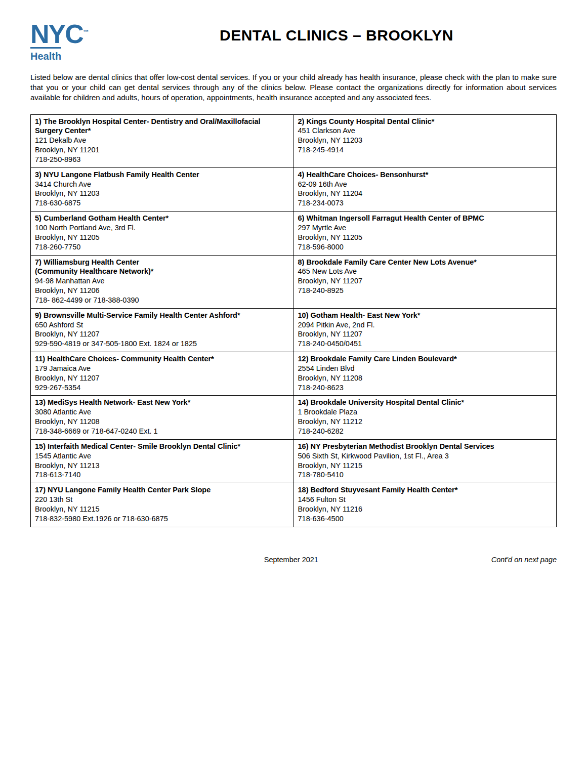NYC™
Health
DENTAL CLINICS – BROOKLYN
Listed below are dental clinics that offer low-cost dental services. If you or your child already has health insurance, please check with the plan to make sure that you or your child can get dental services through any of the clinics below. Please contact the organizations directly for information about services available for children and adults, hours of operation, appointments, health insurance accepted and any associated fees.
| 1) The Brooklyn Hospital Center- Dentistry and Oral/Maxillofacial Surgery Center* 121 Dekalb Ave Brooklyn, NY 11201 718-250-8963 | 2) Kings County Hospital Dental Clinic* 451 Clarkson Ave Brooklyn, NY 11203 718-245-4914 |
| 3) NYU Langone Flatbush Family Health Center 3414 Church Ave Brooklyn, NY 11203 718-630-6875 | 4) HealthCare Choices- Bensonhurst* 62-09 16th Ave Brooklyn, NY 11204 718-234-0073 |
| 5) Cumberland Gotham Health Center* 100 North Portland Ave, 3rd Fl. Brooklyn, NY 11205 718-260-7750 | 6) Whitman Ingersoll Farragut Health Center of BPMC 297 Myrtle Ave Brooklyn, NY 11205 718-596-8000 |
| 7) Williamsburg Health Center (Community Healthcare Network)* 94-98 Manhattan Ave Brooklyn, NY 11206 718- 862-4499 or 718-388-0390 | 8) Brookdale Family Care Center New Lots Avenue* 465 New Lots Ave Brooklyn, NY 11207 718-240-8925 |
| 9) Brownsville Multi-Service Family Health Center Ashford* 650 Ashford St Brooklyn, NY 11207 929-590-4819 or 347-505-1800 Ext. 1824 or 1825 | 10) Gotham Health- East New York* 2094 Pitkin Ave, 2nd Fl. Brooklyn, NY 11207 718-240-0450/0451 |
| 11) HealthCare Choices- Community Health Center* 179 Jamaica Ave Brooklyn, NY 11207 929-267-5354 | 12) Brookdale Family Care Linden Boulevard* 2554 Linden Blvd Brooklyn, NY 11208 718-240-8623 |
| 13) MediSys Health Network- East New York* 3080 Atlantic Ave Brooklyn, NY 11208 718-348-6669 or 718-647-0240 Ext. 1 | 14) Brookdale University Hospital Dental Clinic* 1 Brookdale Plaza Brooklyn, NY 11212 718-240-6282 |
| 15) Interfaith Medical Center- Smile Brooklyn Dental Clinic* 1545 Atlantic Ave Brooklyn, NY 11213 718-613-7140 | 16) NY Presbyterian Methodist Brooklyn Dental Services 506 Sixth St, Kirkwood Pavilion, 1st Fl., Area 3 Brooklyn, NY 11215 718-780-5410 |
| 17) NYU Langone Family Health Center Park Slope 220 13th St Brooklyn, NY 11215 718-832-5980 Ext.1926 or 718-630-6875 | 18) Bedford Stuyvesant Family Health Center* 1456 Fulton St Brooklyn, NY 11216 718-636-4500 |
September 2021
Cont'd on next page